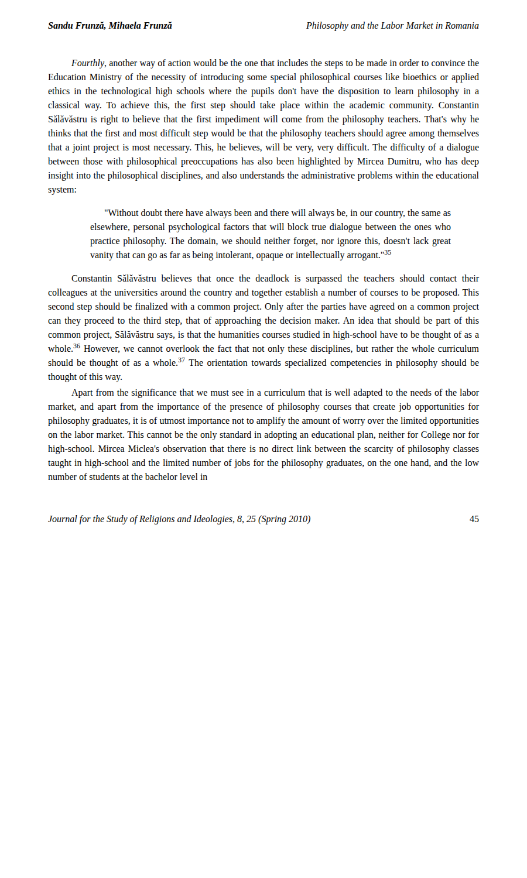Sandu Frunză, Mihaela Frunză
Philosophy and the Labor Market in Romania
Fourthly, another way of action would be the one that includes the steps to be made in order to convince the Education Ministry of the necessity of introducing some special philosophical courses like bioethics or applied ethics in the technological high schools where the pupils don't have the disposition to learn philosophy in a classical way. To achieve this, the first step should take place within the academic community. Constantin Sălăvăstru is right to believe that the first impediment will come from the philosophy teachers. That's why he thinks that the first and most difficult step would be that the philosophy teachers should agree among themselves that a joint project is most necessary. This, he believes, will be very, very difficult. The difficulty of a dialogue between those with philosophical preoccupations has also been highlighted by Mircea Dumitru, who has deep insight into the philosophical disciplines, and also understands the administrative problems within the educational system:
"Without doubt there have always been and there will always be, in our country, the same as elsewhere, personal psychological factors that will block true dialogue between the ones who practice philosophy. The domain, we should neither forget, nor ignore this, doesn't lack great vanity that can go as far as being intolerant, opaque or intellectually arrogant."35
Constantin Sălăvăstru believes that once the deadlock is surpassed the teachers should contact their colleagues at the universities around the country and together establish a number of courses to be proposed. This second step should be finalized with a common project. Only after the parties have agreed on a common project can they proceed to the third step, that of approaching the decision maker. An idea that should be part of this common project, Sălăvăstru says, is that the humanities courses studied in high-school have to be thought of as a whole.36 However, we cannot overlook the fact that not only these disciplines, but rather the whole curriculum should be thought of as a whole.37 The orientation towards specialized competencies in philosophy should be thought of this way.
Apart from the significance that we must see in a curriculum that is well adapted to the needs of the labor market, and apart from the importance of the presence of philosophy courses that create job opportunities for philosophy graduates, it is of utmost importance not to amplify the amount of worry over the limited opportunities on the labor market. This cannot be the only standard in adopting an educational plan, neither for College nor for high-school. Mircea Miclea's observation that there is no direct link between the scarcity of philosophy classes taught in high-school and the limited number of jobs for the philosophy graduates, on the one hand, and the low number of students at the bachelor level in
Journal for the Study of Religions and Ideologies, 8, 25 (Spring 2010)
45